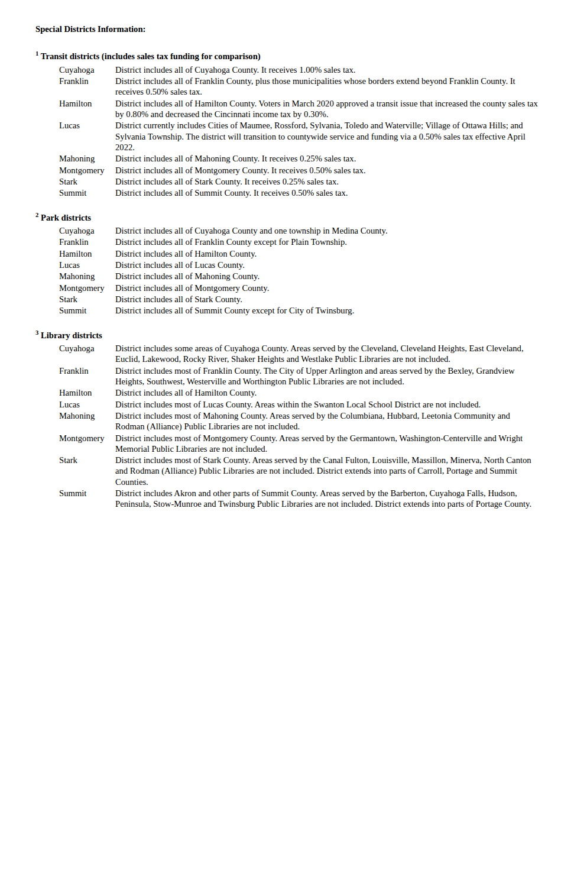Special Districts Information:
1 Transit districts (includes sales tax funding for comparison)
| Cuyahoga | District includes all of Cuyahoga County. It receives 1.00% sales tax. |
| Franklin | District includes all of Franklin County, plus those municipalities whose borders extend beyond Franklin County. It receives 0.50% sales tax. |
| Hamilton | District includes all of Hamilton County. Voters in March 2020 approved a transit issue that increased the county sales tax by 0.80% and decreased the Cincinnati income tax by 0.30%. |
| Lucas | District currently includes Cities of Maumee, Rossford, Sylvania, Toledo and Waterville; Village of Ottawa Hills; and Sylvania Township. The district will transition to countywide service and funding via a 0.50% sales tax effective April 2022. |
| Mahoning | District includes all of Mahoning County. It receives 0.25% sales tax. |
| Montgomery | District includes all of Montgomery County. It receives 0.50% sales tax. |
| Stark | District includes all of Stark County. It receives 0.25% sales tax. |
| Summit | District includes all of Summit County. It receives 0.50% sales tax. |
2 Park districts
| Cuyahoga | District includes all of Cuyahoga County and one township in Medina County. |
| Franklin | District includes all of Franklin County except for Plain Township. |
| Hamilton | District includes all of Hamilton County. |
| Lucas | District includes all of Lucas County. |
| Mahoning | District includes all of Mahoning County. |
| Montgomery | District includes all of Montgomery County. |
| Stark | District includes all of Stark County. |
| Summit | District includes all of Summit County except for City of Twinsburg. |
3 Library districts
| Cuyahoga | District includes some areas of Cuyahoga County. Areas served by the Cleveland, Cleveland Heights, East Cleveland, Euclid, Lakewood, Rocky River, Shaker Heights and Westlake Public Libraries are not included. |
| Franklin | District includes most of Franklin County. The City of Upper Arlington and areas served by the Bexley, Grandview Heights, Southwest, Westerville and Worthington Public Libraries are not included. |
| Hamilton | District includes all of Hamilton County. |
| Lucas | District includes most of Lucas County. Areas within the Swanton Local School District are not included. |
| Mahoning | District includes most of Mahoning County. Areas served by the Columbiana, Hubbard, Leetonia Community and Rodman (Alliance) Public Libraries are not included. |
| Montgomery | District includes most of Montgomery County. Areas served by the Germantown, Washington-Centerville and Wright Memorial Public Libraries are not included. |
| Stark | District includes most of Stark County. Areas served by the Canal Fulton, Louisville, Massillon, Minerva, North Canton and Rodman (Alliance) Public Libraries are not included. District extends into parts of Carroll, Portage and Summit Counties. |
| Summit | District includes Akron and other parts of Summit County. Areas served by the Barberton, Cuyahoga Falls, Hudson, Peninsula, Stow-Munroe and Twinsburg Public Libraries are not included. District extends into parts of Portage County. |